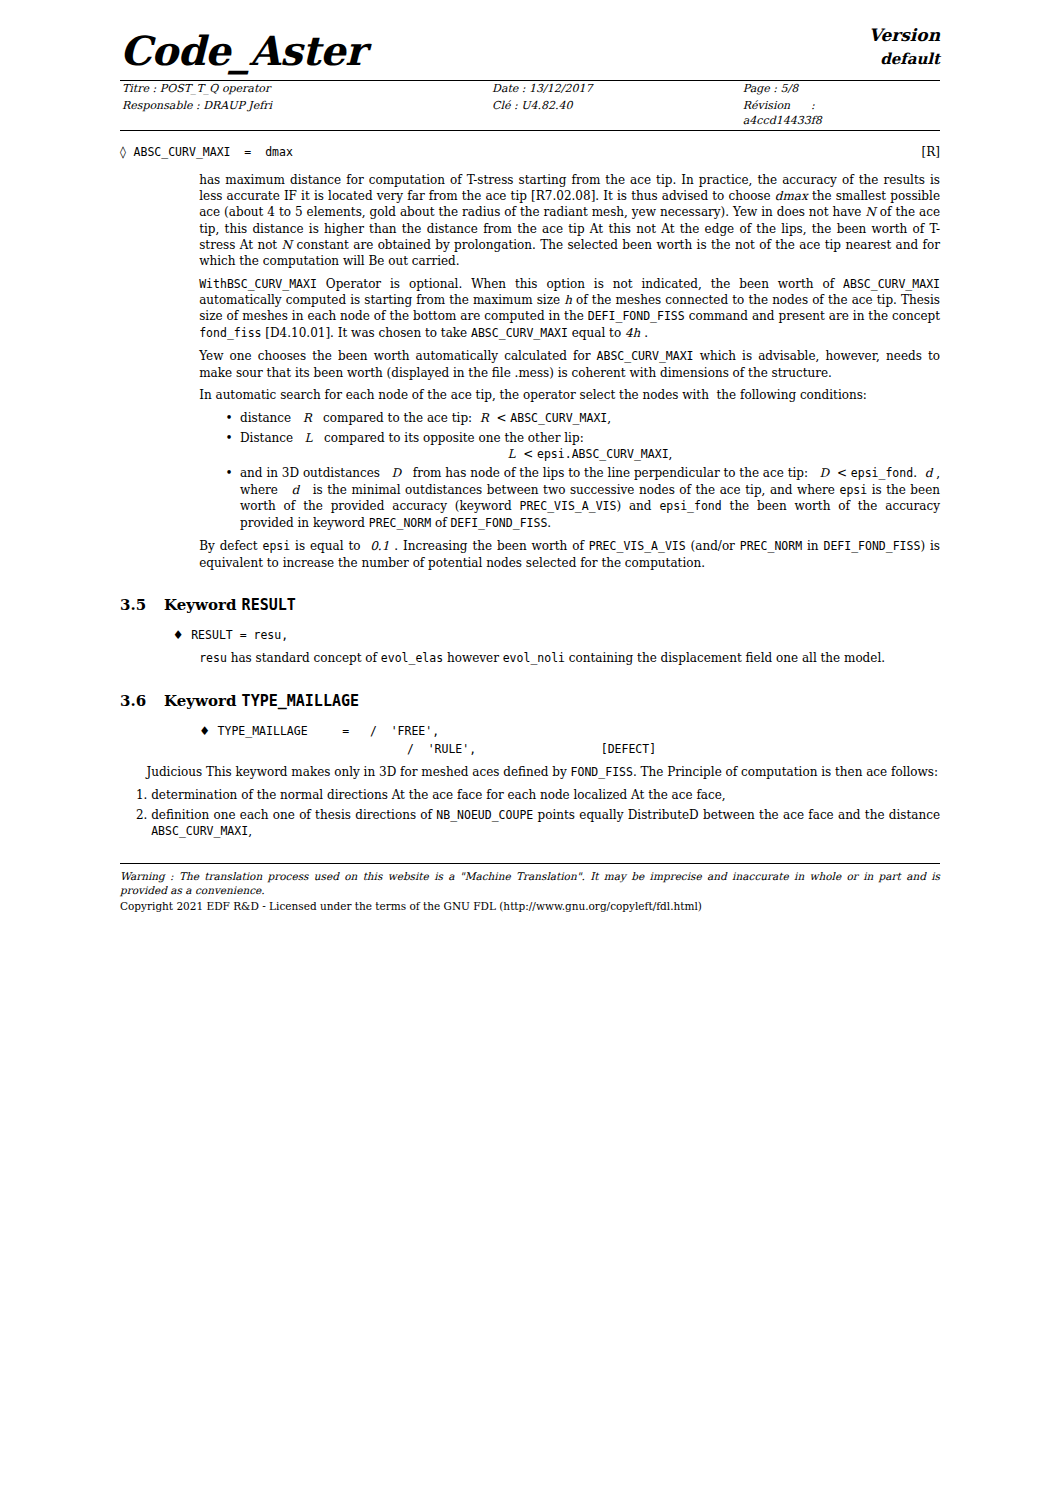Code_Aster
Version
default
| Titre : POST_T_Q operator | Date : 13/12/2017 | Page : 5/8 |
| Responsable : DRAUP Jefri | Clé : U4.82.40 | Révision : a4ccd14433f8 |
◊ ABSC_CURV_MAXI = dmax [R]
has maximum distance for computation of T-stress starting from the ace tip. In practice, the accuracy of the results is less accurate IF it is located very far from the ace tip [R7.02.08]. It is thus advised to choose dmax the smallest possible ace (about 4 to 5 elements, gold about the radius of the radiant mesh, yew necessary). Yew in does not have N of the ace tip, this distance is higher than the distance from the ace tip At this not At the edge of the lips, the been worth of T-stress At not N constant are obtained by prolongation. The selected been worth is the not of the ace tip nearest and for which the computation will Be out carried.
WithBSC_CURV_MAXI Operator is optional. When this option is not indicated, the been worth of ABSC_CURV_MAXI automatically computed is starting from the maximum size h of the meshes connected to the nodes of the ace tip. Thesis size of meshes in each node of the bottom are computed in the DEFI_FOND_FISS command and present are in the concept fond_fiss [D4.10.01]. It was chosen to take ABSC_CURV_MAXI equal to 4h .
Yew one chooses the been worth automatically calculated for ABSC_CURV_MAXI which is advisable, however, needs to make sour that its been worth (displayed in the file .mess) is coherent with dimensions of the structure.
In automatic search for each node of the ace tip, the operator select the nodes with the following conditions:
distance R compared to the ace tip: R < ABSC_CURV_MAXI,
Distance L compared to its opposite one the other lip:
L < epsi.ABSC_CURV_MAXI,
and in 3D outdistances D from has node of the lips to the line perpendicular to the ace tip: D < epsi_fond. d , where d is the minimal outdistances between two successive nodes of the ace tip, and where epsi is the been worth of the provided accuracy (keyword PREC_VIS_A_VIS) and epsi_fond the been worth of the accuracy provided in keyword PREC_NORM of DEFI_FOND_FISS.
By defect epsi is equal to 0.1 . Increasing the been worth of PREC_VIS_A_VIS (and/or PREC_NORM in DEFI_FOND_FISS) is equivalent to increase the number of potential nodes selected for the computation.
3.5 Keyword RESULT
♦ RESULT = resu,
resu has standard concept of evol_elas however evol_noli containing the displacement field one all the model.
3.6 Keyword TYPE_MAILLAGE
♦ TYPE_MAILLAGE = / 'FREE',
/ 'RULE', [DEFECT]
Judicious This keyword makes only in 3D for meshed aces defined by FOND_FISS. The Principle of computation is then ace follows:
determination of the normal directions At the ace face for each node localized At the ace face,
definition one each one of thesis directions of NB_NOEUD_COUPE points equally DistributeD between the ace face and the distance ABSC_CURV_MAXI,
Warning : The translation process used on this website is a "Machine Translation". It may be imprecise and inaccurate in whole or in part and is provided as a convenience.
Copyright 2021 EDF R&D - Licensed under the terms of the GNU FDL (http://www.gnu.org/copyleft/fdl.html)